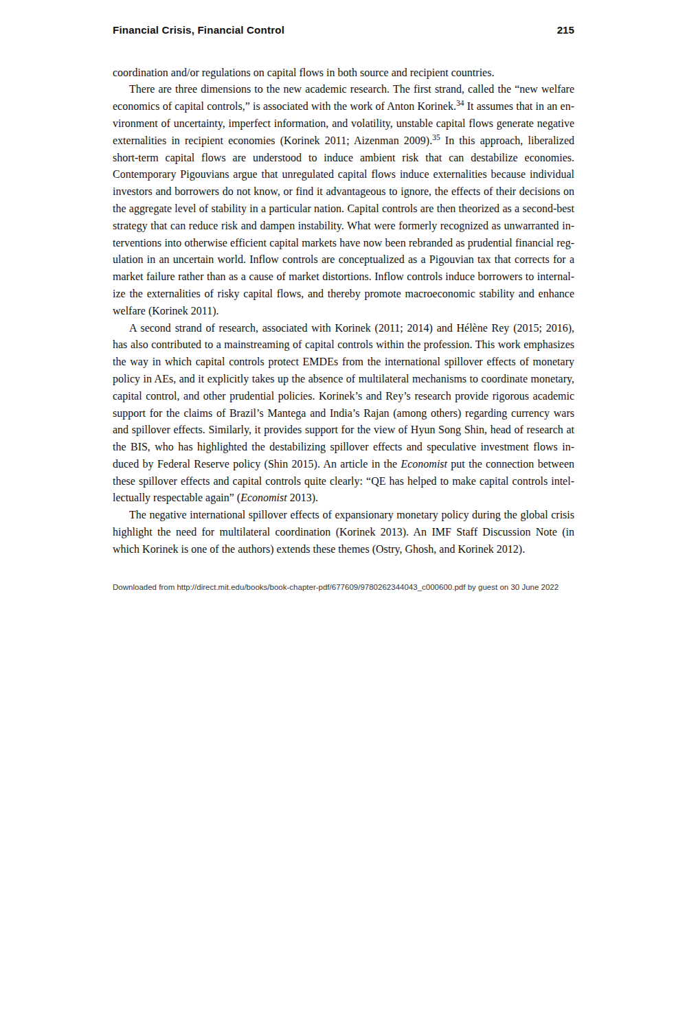Financial Crisis, Financial Control 215
coordination and/or regulations on capital flows in both source and recipient countries.
There are three dimensions to the new academic research. The first strand, called the “new welfare economics of capital controls,” is associated with the work of Anton Korinek.34 It assumes that in an environment of uncertainty, imperfect information, and volatility, unstable capital flows generate negative externalities in recipient economies (Korinek 2011; Aizenman 2009).35 In this approach, liberalized short-term capital flows are understood to induce ambient risk that can destabilize economies. Contemporary Pigouvians argue that unregulated capital flows induce externalities because individual investors and borrowers do not know, or find it advantageous to ignore, the effects of their decisions on the aggregate level of stability in a particular nation. Capital controls are then theorized as a second-best strategy that can reduce risk and dampen instability. What were formerly recognized as unwarranted interventions into otherwise efficient capital markets have now been rebranded as prudential financial regulation in an uncertain world. Inflow controls are conceptualized as a Pigouvian tax that corrects for a market failure rather than as a cause of market distortions. Inflow controls induce borrowers to internalize the externalities of risky capital flows, and thereby promote macroeconomic stability and enhance welfare (Korinek 2011).
A second strand of research, associated with Korinek (2011; 2014) and Hélène Rey (2015; 2016), has also contributed to a mainstreaming of capital controls within the profession. This work emphasizes the way in which capital controls protect EMDEs from the international spillover effects of monetary policy in AEs, and it explicitly takes up the absence of multilateral mechanisms to coordinate monetary, capital control, and other prudential policies. Korinek’s and Rey’s research provide rigorous academic support for the claims of Brazil’s Mantega and India’s Rajan (among others) regarding currency wars and spillover effects. Similarly, it provides support for the view of Hyun Song Shin, head of research at the BIS, who has highlighted the destabilizing spillover effects and speculative investment flows induced by Federal Reserve policy (Shin 2015). An article in the Economist put the connection between these spillover effects and capital controls quite clearly: “QE has helped to make capital controls intellectually respectable again” (Economist 2013).
The negative international spillover effects of expansionary monetary policy during the global crisis highlight the need for multilateral coordination (Korinek 2013). An IMF Staff Discussion Note (in which Korinek is one of the authors) extends these themes (Ostry, Ghosh, and Korinek 2012).
Downloaded from http://direct.mit.edu/books/book-chapter-pdf/677609/9780262344043_c000600.pdf by guest on 30 June 2022